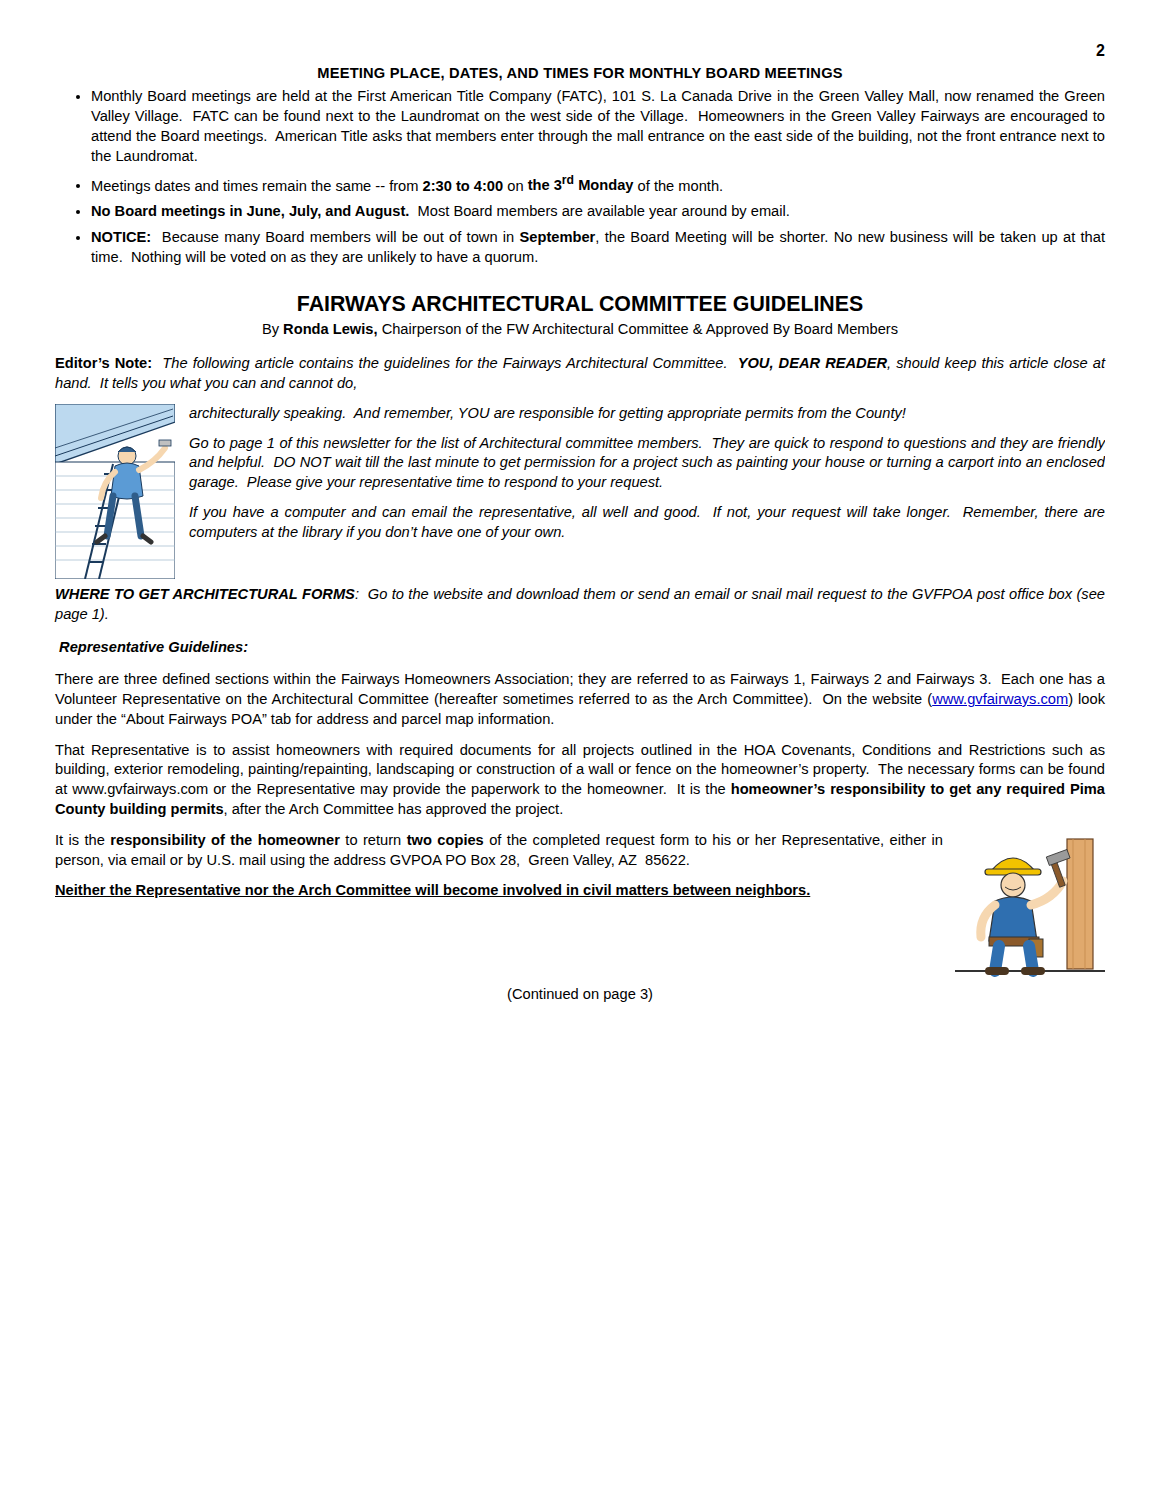2
MEETING PLACE, DATES, AND TIMES FOR MONTHLY BOARD MEETINGS
Monthly Board meetings are held at the First American Title Company (FATC), 101 S. La Canada Drive in the Green Valley Mall, now renamed the Green Valley Village. FATC can be found next to the Laundromat on the west side of the Village. Homeowners in the Green Valley Fairways are encouraged to attend the Board meetings. American Title asks that members enter through the mall entrance on the east side of the building, not the front entrance next to the Laundromat.
Meetings dates and times remain the same -- from 2:30 to 4:00 on the 3rd Monday of the month.
No Board meetings in June, July, and August. Most Board members are available year around by email.
NOTICE: Because many Board members will be out of town in September, the Board Meeting will be shorter. No new business will be taken up at that time. Nothing will be voted on as they are unlikely to have a quorum.
FAIRWAYS ARCHITECTURAL COMMITTEE GUIDELINES
By Ronda Lewis, Chairperson of the FW Architectural Committee & Approved By Board Members
Editor’s Note: The following article contains the guidelines for the Fairways Architectural Committee. YOU, DEAR READER, should keep this article close at hand. It tells you what you can and cannot do,
architecturally speaking. And remember, YOU are responsible for getting appropriate permits from the County!
Go to page 1 of this newsletter for the list of Architectural committee members. They are quick to respond to questions and they are friendly and helpful. DO NOT wait till the last minute to get permission for a project such as painting your house or turning a carport into an enclosed garage. Please give your representative time to respond to your request.
If you have a computer and can email the representative, all well and good. If not, your request will take longer. Remember, there are computers at the library if you don’t have one of your own.
WHERE TO GET ARCHITECTURAL FORMS: Go to the website and download them or send an email or snail mail request to the GVFPOA post office box (see page 1).
Representative Guidelines:
There are three defined sections within the Fairways Homeowners Association; they are referred to as Fairways 1, Fairways 2 and Fairways 3. Each one has a Volunteer Representative on the Architectural Committee (hereafter sometimes referred to as the Arch Committee). On the website (www.gvfairways.com) look under the “About Fairways POA” tab for address and parcel map information.
That Representative is to assist homeowners with required documents for all projects outlined in the HOA Covenants, Conditions and Restrictions such as building, exterior remodeling, painting/repainting, landscaping or construction of a wall or fence on the homeowner’s property. The necessary forms can be found at www.gvfairways.com or the Representative may provide the paperwork to the homeowner. It is the homeowner’s responsibility to get any required Pima County building permits, after the Arch Committee has approved the project.
It is the responsibility of the homeowner to return two copies of the completed request form to his or her Representative, either in person, via email or by U.S. mail using the address GVPOA PO Box 28, Green Valley, AZ 85622.
Neither the Representative nor the Arch Committee will become involved in civil matters between neighbors.
(Continued on page 3)